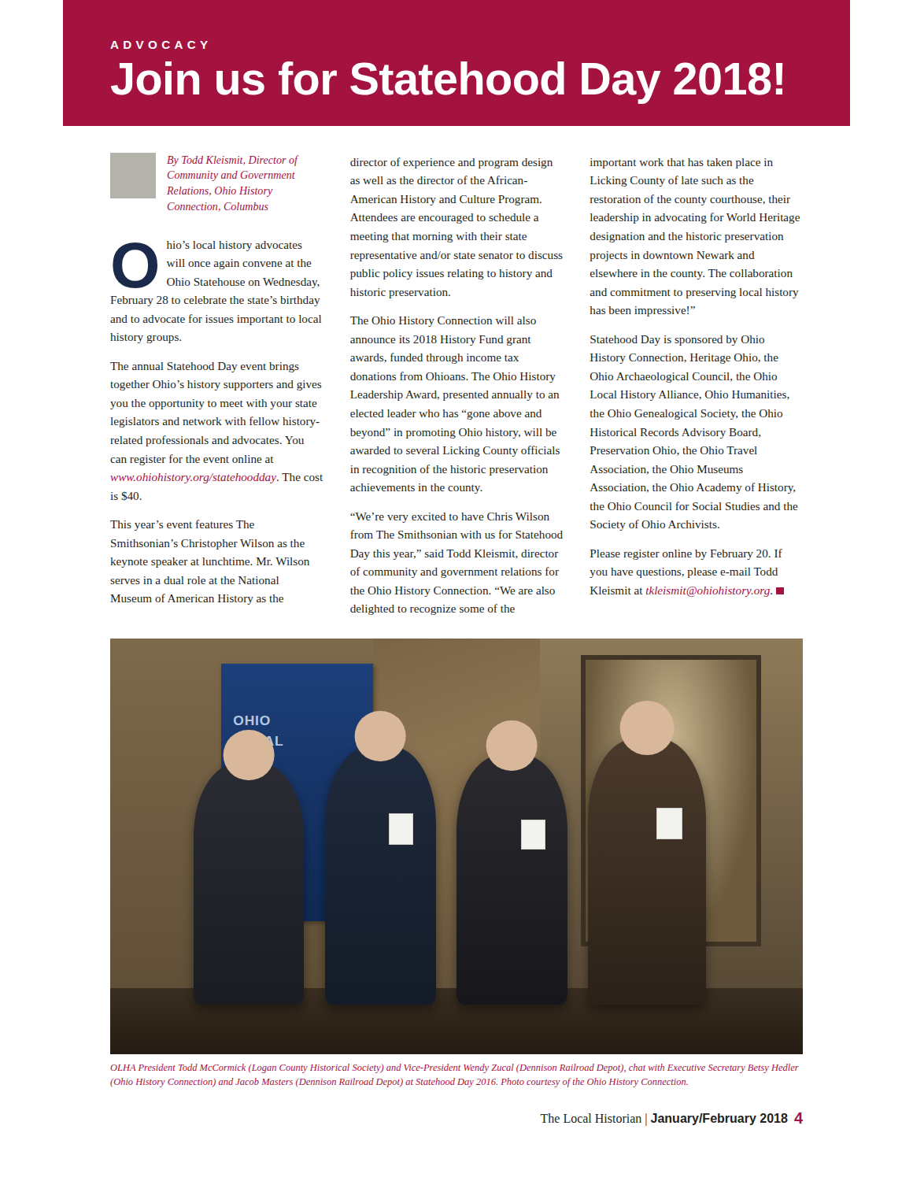Advocacy
Join us for Statehood Day 2018!
By Todd Kleismit, Director of Community and Government Relations, Ohio History Connection, Columbus
Ohio’s local history advocates will once again convene at the Ohio Statehouse on Wednesday, February 28 to celebrate the state’s birthday and to advocate for issues important to local history groups.
The annual Statehood Day event brings together Ohio’s history supporters and gives you the opportunity to meet with your state legislators and network with fellow history-related professionals and advocates. You can register for the event online at www.ohiohistory.org/statehoodday. The cost is $40.
This year’s event features The Smithsonian’s Christopher Wilson as the keynote speaker at lunchtime. Mr. Wilson serves in a dual role at the National Museum of American History as the director of experience and program design as well as the director of the African-American History and Culture Program. Attendees are encouraged to schedule a meeting that morning with their state representative and/or state senator to discuss public policy issues relating to history and historic preservation.
The Ohio History Connection will also announce its 2018 History Fund grant awards, funded through income tax donations from Ohioans. The Ohio History Leadership Award, presented annually to an elected leader who has “gone above and beyond” in promoting Ohio history, will be awarded to several Licking County officials in recognition of the historic preservation achievements in the county.
“We’re very excited to have Chris Wilson from The Smithsonian with us for Statehood Day this year,” said Todd Kleismit, director of community and government relations for the Ohio History Connection. “We are also delighted to recognize some of the important work that has taken place in Licking County of late such as the restoration of the county courthouse, their leadership in advocating for World Heritage designation and the historic preservation projects in downtown Newark and elsewhere in the county. The collaboration and commitment to preserving local history has been impressive!”
Statehood Day is sponsored by Ohio History Connection, Heritage Ohio, the Ohio Archaeological Council, the Ohio Local History Alliance, Ohio Humanities, the Ohio Genealogical Society, the Ohio Historical Records Advisory Board, Preservation Ohio, the Ohio Travel Association, the Ohio Museums Association, the Ohio Academy of History, the Ohio Council for Social Studies and the Society of Ohio Archivists.
Please register online by February 20. If you have questions, please e-mail Todd Kleismit at tkleismit@ohiohistory.org.
OHIO
LOCAL
HIST
OLHA President Todd McCormick (Logan County Historical Society) and Vice-President Wendy Zucal (Dennison Railroad Depot), chat with Executive Secretary Betsy Hedler (Ohio History Connection) and Jacob Masters (Dennison Railroad Depot) at Statehood Day 2016. Photo courtesy of the Ohio History Connection.
The Local Historian | January/February 20184